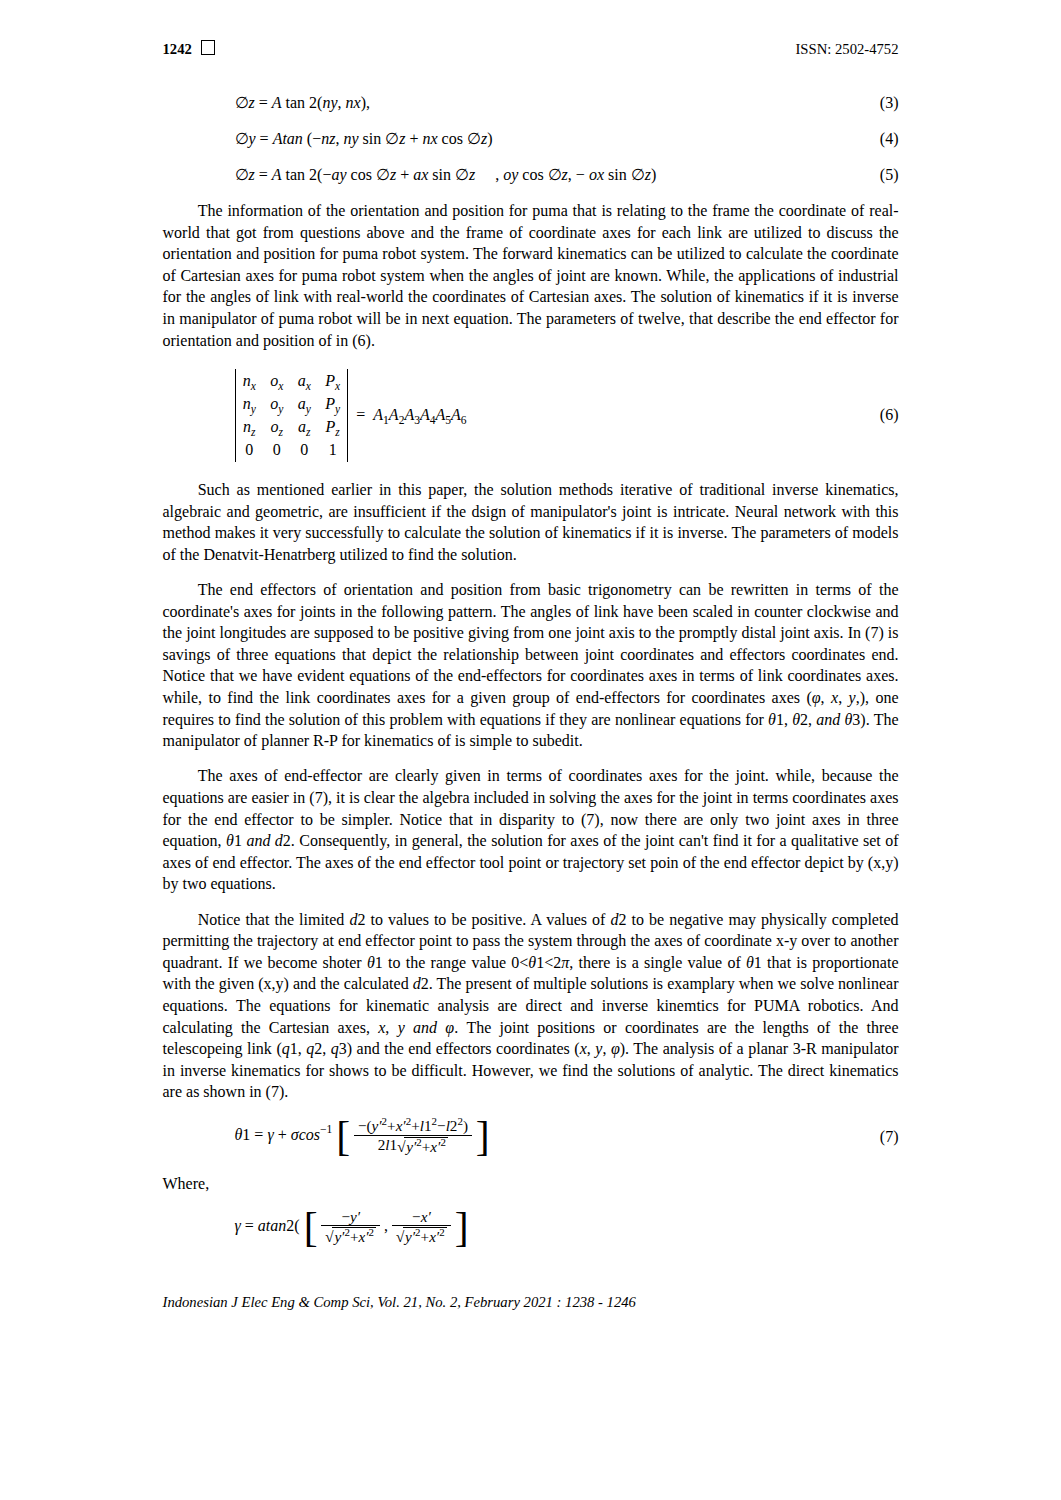1242
ISSN: 2502-4752
∅z = A tan 2(ny, nx),
(3)
∅y = Atan (−nz, ny sin ∅z + nx cos ∅z)
(4)
∅z = A tan 2(−ay cos ∅z + ax sin ∅z , oy cos ∅z, − ox sin ∅z)
(5)
The information of the orientation and position for puma that is relating to the frame the coordinate of real-world that got from questions above and the frame of coordinate axes for each link are utilized to discuss the orientation and position for puma robot system. The forward kinematics can be utilized to calculate the coordinate of Cartesian axes for puma robot system when the angles of joint are known. While, the applications of industrial for the angles of link with real-world the coordinates of Cartesian axes. The solution of kinematics if it is inverse in manipulator of puma robot will be in next equation. The parameters of twelve, that describe the end effector for orientation and position of in (6).
| n x | o x | a x | P x |
| n y | o y | a y | P y |
| n z | o z | a z | P z |
| 0 | 0 | 0 | 1 |
= A1A2A3A4A5A6
(6)
Such as mentioned earlier in this paper, the solution methods iterative of traditional inverse kinematics, algebraic and geometric, are insufficient if the dsign of manipulator's joint is intricate. Neural network with this method makes it very successfully to calculate the solution of kinematics if it is inverse. The parameters of models of the Denatvit-Henatrberg utilized to find the solution.
The end effectors of orientation and position from basic trigonometry can be rewritten in terms of the coordinate's axes for joints in the following pattern. The angles of link have been scaled in counter clockwise and the joint longitudes are supposed to be positive giving from one joint axis to the promptly distal joint axis. In (7) is savings of three equations that depict the relationship between joint coordinates and effectors coordinates end. Notice that we have evident equations of the end-effectors for coordinates axes in terms of link coordinates axes. while, to find the link coordinates axes for a given group of end-effectors for coordinates axes (φ, x, y,), one requires to find the solution of this problem with equations if they are nonlinear equations for θ1, θ2, and θ3). The manipulator of planner R-P for kinematics of is simple to subedit.
The axes of end-effector are clearly given in terms of coordinates axes for the joint. while, because the equations are easier in (7), it is clear the algebra included in solving the axes for the joint in terms coordinates axes for the end effector to be simpler. Notice that in disparity to (7), now there are only two joint axes in three equation, θ1 and d2. Consequently, in general, the solution for axes of the joint can't find it for a qualitative set of axes of end effector. The axes of the end effector tool point or trajectory set poin of the end effector depict by (x,y) by two equations.
Notice that the limited d2 to values to be positive. A values of d2 to be negative may physically completed permitting the trajectory at end effector point to pass the system through the axes of coordinate x-y over to another quadrant. If we become shoter θ1 to the range value 0<θ1<2π, there is a single value of θ1 that is proportionate with the given (x,y) and the calculated d2. The present of multiple solutions is examplary when we solve nonlinear equations. The equations for kinematic analysis are direct and inverse kinemtics for PUMA robotics. And calculating the Cartesian axes, x, y and φ. The joint positions or coordinates are the lengths of the three telescopeing link (q1, q2, q3) and the end effectors coordinates (x, y, φ). The analysis of a planar 3-R manipulator in inverse kinematics for shows to be difficult. However, we find the solutions of analytic. The direct kinematics are as shown in (7).
θ1 = γ + σcos−1 [ −(y′2+x′2+l12−l22) 2l1√y′2+x′2 ]
(7)
Where,
γ = atan2( [ −y′ √y′2+x′2 , −x′ √y′2+x′2 ]
Indonesian J Elec Eng & Comp Sci, Vol. 21, No. 2, February 2021 : 1238 - 1246